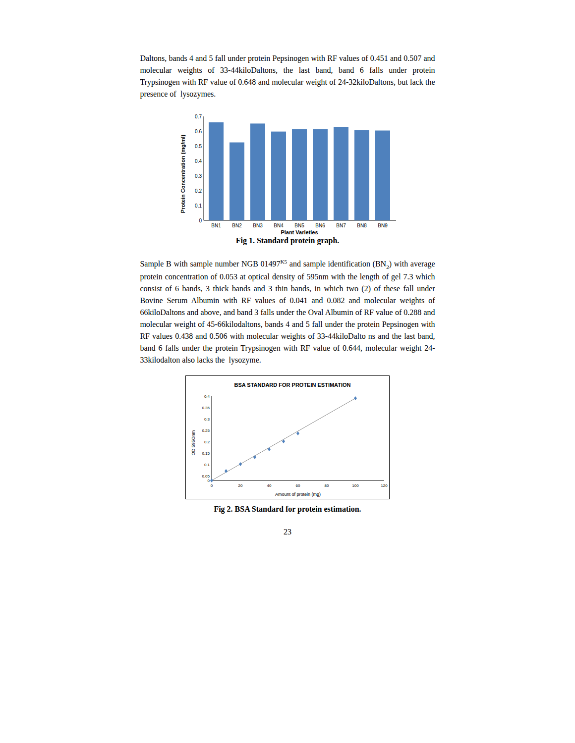Daltons, bands 4 and 5 fall under protein Pepsinogen with RF values of 0.451 and 0.507 and molecular weights of 33-44kiloDaltons, the last band, band 6 falls under protein Trypsinogen with RF value of 0.648 and molecular weight of 24-32kiloDaltons, but lack the presence of lysozymes.
Protein Concentration (mg/ml) 0.7 0.6 0.5 0.4 0.3 0.2 0.1 0 BN1 BN2 BN3 BN4 BN5 BN6 BN7 BN8 BN9 Plant Varieties
Fig 1. Standard protein graph.
Sample B with sample number NGB 01497K5 and sample identification (BN2) with average protein concentration of 0.053 at optical density of 595nm with the length of gel 7.3 which consist of 6 bands, 3 thick bands and 3 thin bands, in which two (2) of these fall under Bovine Serum Albumin with RF values of 0.041 and 0.082 and molecular weights of 66kiloDaltons and above, and band 3 falls under the Oval Albumin of RF value of 0.288 and molecular weight of 45-66kilodaltons, bands 4 and 5 fall under the protein Pepsinogen with RF values 0.438 and 0.506 with molecular weights of 33-44kiloDalto ns and the last band, band 6 falls under the protein Trypsinogen with RF value of 0.644, molecular weight 24-33kilodalton also lacks the lysozyme.
BSA STANDARD FOR PROTEIN ESTIMATION OD 595Onm 0.4 0.35 0.3 0.25 0.2 0.15 0.1 0.05 0 0 20 40 60 80 100 120 Amount of protein (mg)
Fig 2. BSA Standard for protein estimation.
23